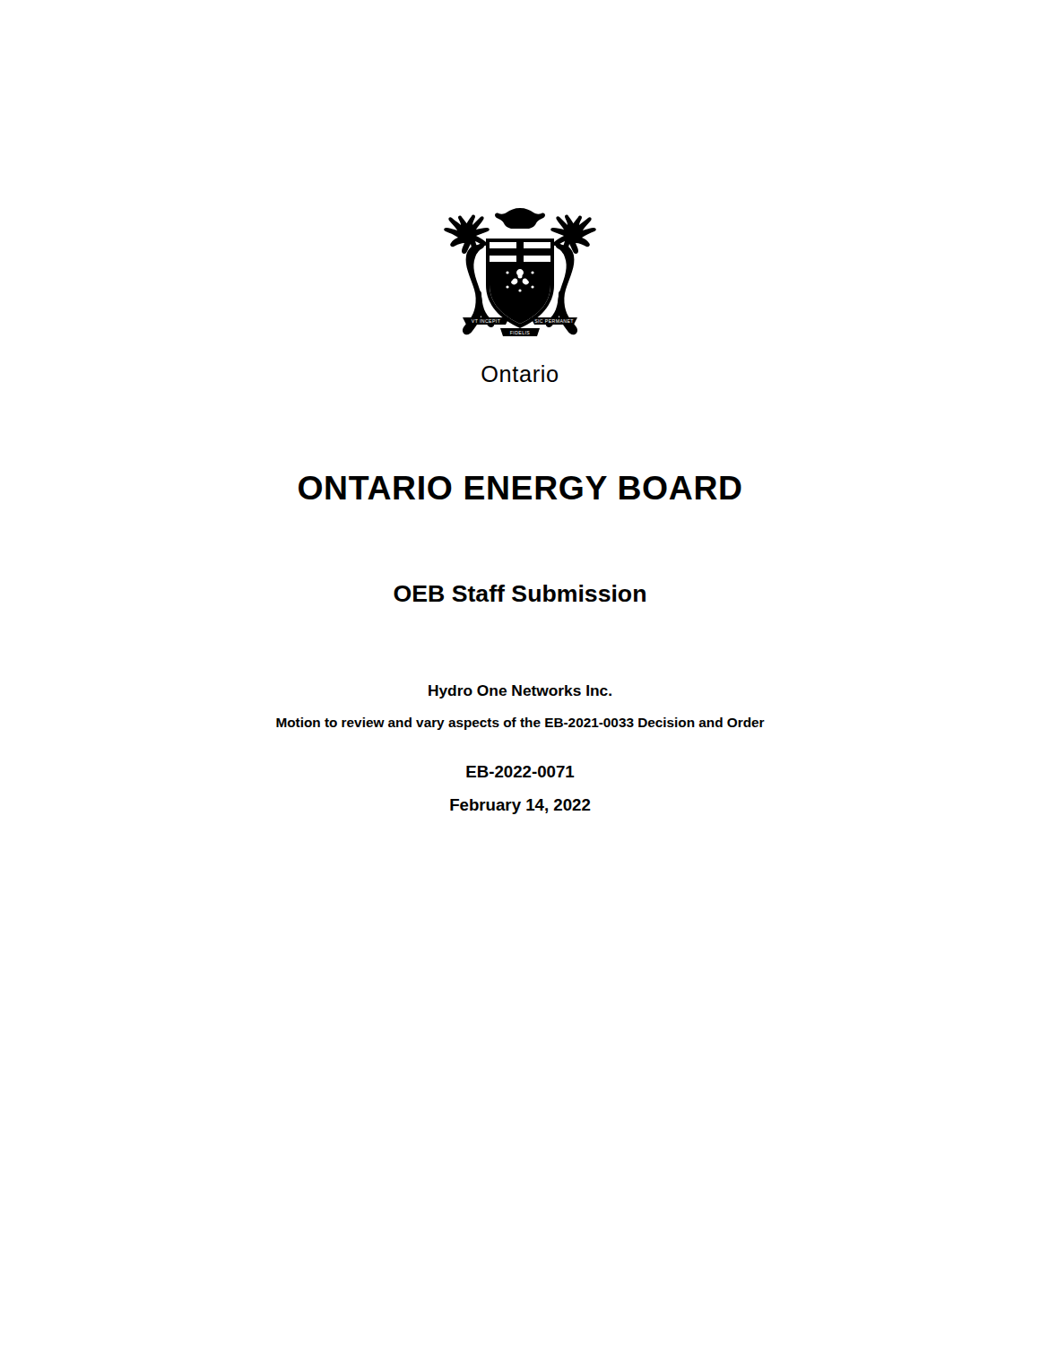VT INCEPIT SIC PERMANET FIDELIS
Ontario
ONTARIO ENERGY BOARD
OEB Staff Submission
Hydro One Networks Inc.
Motion to review and vary aspects of the EB-2021-0033 Decision and Order
EB-2022-0071
February 14, 2022